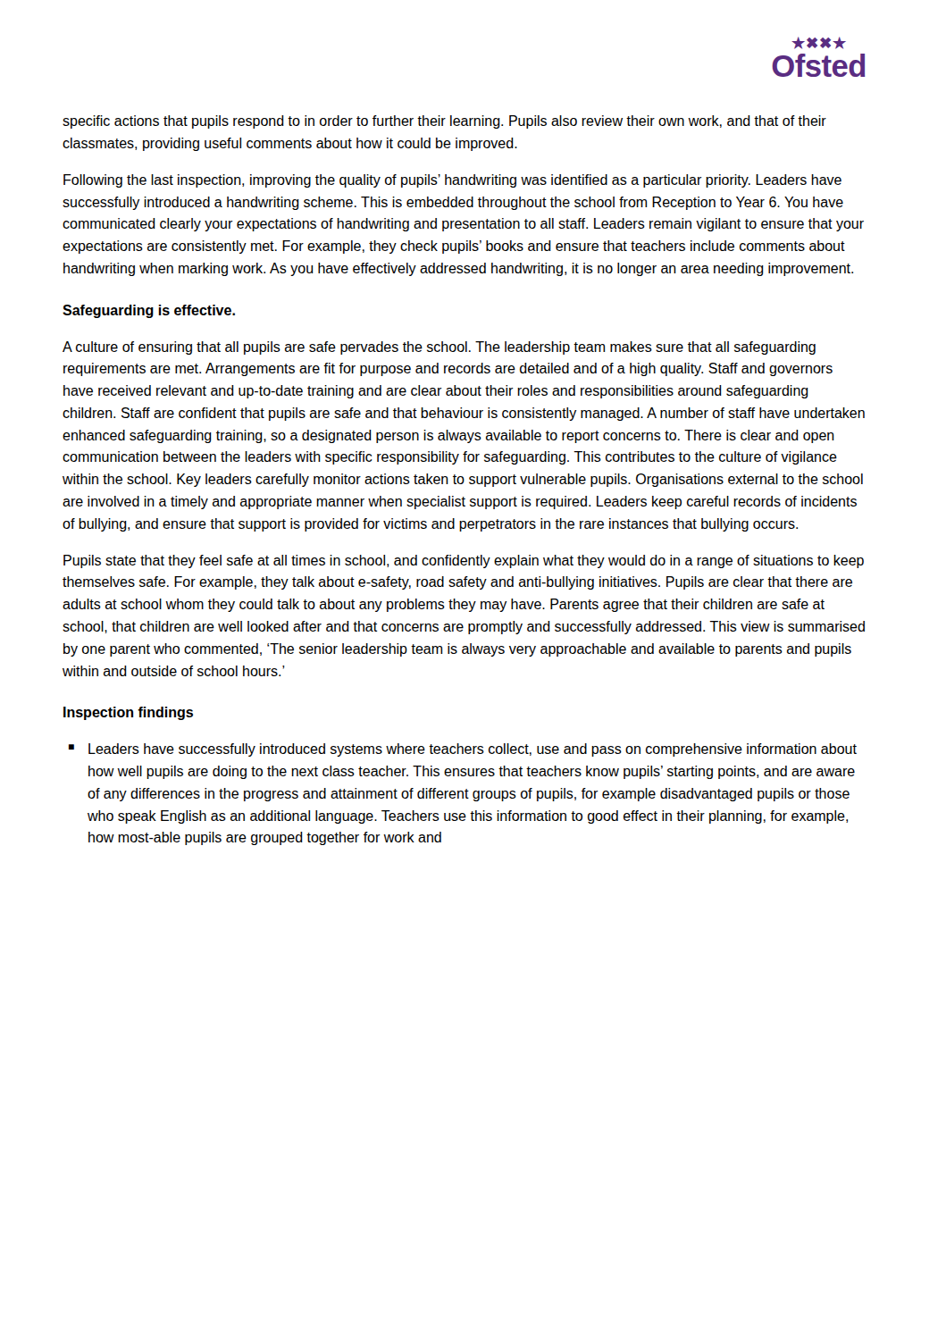★✖✖★
Ofsted
specific actions that pupils respond to in order to further their learning. Pupils also review their own work, and that of their classmates, providing useful comments about how it could be improved.
Following the last inspection, improving the quality of pupils’ handwriting was identified as a particular priority. Leaders have successfully introduced a handwriting scheme. This is embedded throughout the school from Reception to Year 6. You have communicated clearly your expectations of handwriting and presentation to all staff. Leaders remain vigilant to ensure that your expectations are consistently met. For example, they check pupils’ books and ensure that teachers include comments about handwriting when marking work. As you have effectively addressed handwriting, it is no longer an area needing improvement.
Safeguarding is effective.
A culture of ensuring that all pupils are safe pervades the school. The leadership team makes sure that all safeguarding requirements are met. Arrangements are fit for purpose and records are detailed and of a high quality. Staff and governors have received relevant and up-to-date training and are clear about their roles and responsibilities around safeguarding children. Staff are confident that pupils are safe and that behaviour is consistently managed. A number of staff have undertaken enhanced safeguarding training, so a designated person is always available to report concerns to. There is clear and open communication between the leaders with specific responsibility for safeguarding. This contributes to the culture of vigilance within the school. Key leaders carefully monitor actions taken to support vulnerable pupils. Organisations external to the school are involved in a timely and appropriate manner when specialist support is required. Leaders keep careful records of incidents of bullying, and ensure that support is provided for victims and perpetrators in the rare instances that bullying occurs.
Pupils state that they feel safe at all times in school, and confidently explain what they would do in a range of situations to keep themselves safe. For example, they talk about e-safety, road safety and anti-bullying initiatives. Pupils are clear that there are adults at school whom they could talk to about any problems they may have. Parents agree that their children are safe at school, that children are well looked after and that concerns are promptly and successfully addressed. This view is summarised by one parent who commented, ‘The senior leadership team is always very approachable and available to parents and pupils within and outside of school hours.’
Inspection findings
Leaders have successfully introduced systems where teachers collect, use and pass on comprehensive information about how well pupils are doing to the next class teacher. This ensures that teachers know pupils’ starting points, and are aware of any differences in the progress and attainment of different groups of pupils, for example disadvantaged pupils or those who speak English as an additional language. Teachers use this information to good effect in their planning, for example, how most-able pupils are grouped together for work and